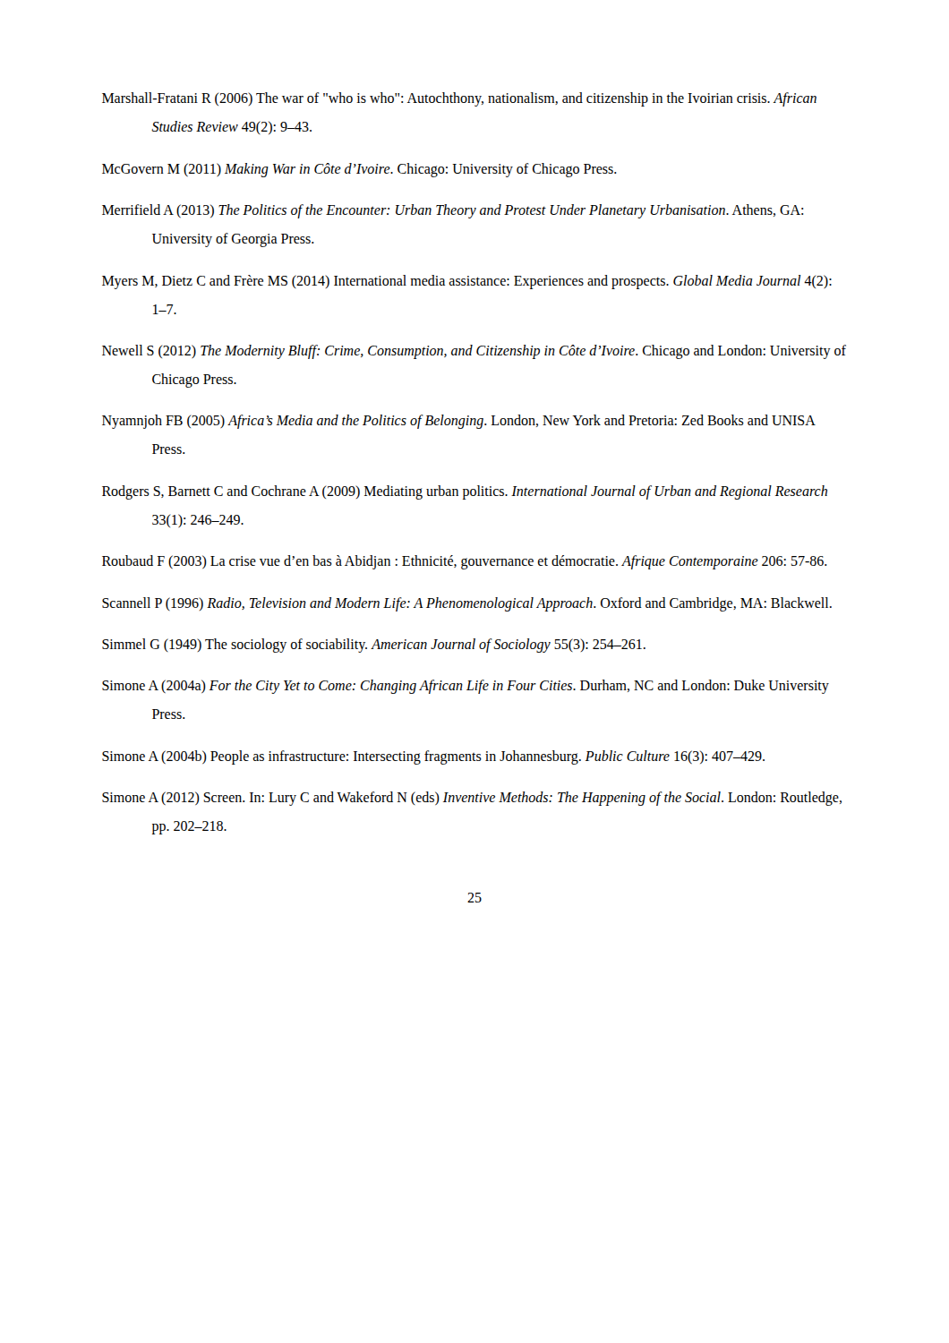Marshall-Fratani R (2006) The war of "who is who": Autochthony, nationalism, and citizenship in the Ivoirian crisis. African Studies Review 49(2): 9–43.
McGovern M (2011) Making War in Côte d’Ivoire. Chicago: University of Chicago Press.
Merrifield A (2013) The Politics of the Encounter: Urban Theory and Protest Under Planetary Urbanisation. Athens, GA: University of Georgia Press.
Myers M, Dietz C and Frère MS (2014) International media assistance: Experiences and prospects. Global Media Journal 4(2): 1–7.
Newell S (2012) The Modernity Bluff: Crime, Consumption, and Citizenship in Côte d’Ivoire. Chicago and London: University of Chicago Press.
Nyamnjoh FB (2005) Africa’s Media and the Politics of Belonging. London, New York and Pretoria: Zed Books and UNISA Press.
Rodgers S, Barnett C and Cochrane A (2009) Mediating urban politics. International Journal of Urban and Regional Research 33(1): 246–249.
Roubaud F (2003) La crise vue d’en bas à Abidjan : Ethnicité, gouvernance et démocratie. Afrique Contemporaine 206: 57-86.
Scannell P (1996) Radio, Television and Modern Life: A Phenomenological Approach. Oxford and Cambridge, MA: Blackwell.
Simmel G (1949) The sociology of sociability. American Journal of Sociology 55(3): 254–261.
Simone A (2004a) For the City Yet to Come: Changing African Life in Four Cities. Durham, NC and London: Duke University Press.
Simone A (2004b) People as infrastructure: Intersecting fragments in Johannesburg. Public Culture 16(3): 407–429.
Simone A (2012) Screen. In: Lury C and Wakeford N (eds) Inventive Methods: The Happening of the Social. London: Routledge, pp. 202–218.
25